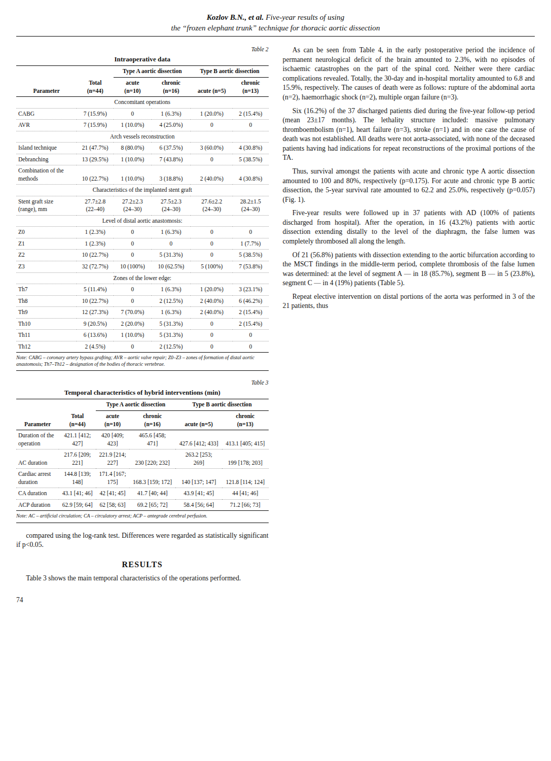Kozlov B.N., et al. Five-year results of using
the “frozen elephant trunk” technique for thoracic aortic dissection
Table 2
Intraoperative data
| Parameter | Total (n=44) | Type A aortic dissection | Type B aortic dissection |
| --- | --- | --- | --- |
| acute (n=10) | chronic (n=16) | acute (n=5) | chronic (n=13) |
| Concomitant operations |
| CABG | 7 (15.9%) | 0 | 1 (6.3%) | 1 (20.0%) | 2 (15.4%) |
| AVR | 7 (15.9%) | 1 (10.0%) | 4 (25.0%) | 0 | 0 |
| Arch vessels reconstruction |
| Island technique | 21 (47.7%) | 8 (80.0%) | 6 (37.5%) | 3 (60.0%) | 4 (30.8%) |
| Debranching | 13 (29.5%) | 1 (10.0%) | 7 (43.8%) | 0 | 5 (38.5%) |
| Combination of the methods | 10 (22.7%) | 1 (10.0%) | 3 (18.8%) | 2 (40.0%) | 4 (30.8%) |
| Characteristics of the implanted stent graft |
| Stent graft size (range), mm | 27.7±2.8 (22–40) | 27.2±2.3 (24–30) | 27.5±2.3 (24–30) | 27.6±2.2 (24–30) | 28.2±1.5 (24–30) |
| Level of distal aortic anastomosis: |
| Z0 | 1 (2.3%) | 0 | 1 (6.3%) | 0 | 0 |
| Z1 | 1 (2.3%) | 0 | 0 | 0 | 1 (7.7%) |
| Z2 | 10 (22.7%) | 0 | 5 (31.3%) | 0 | 5 (38.5%) |
| Z3 | 32 (72.7%) | 10 (100%) | 10 (62.5%) | 5 (100%) | 7 (53.8%) |
| Zones of the lower edge: |
| Th7 | 5 (11.4%) | 0 | 1 (6.3%) | 1 (20.0%) | 3 (23.1%) |
| Th8 | 10 (22.7%) | 0 | 2 (12.5%) | 2 (40.0%) | 6 (46.2%) |
| Th9 | 12 (27.3%) | 7 (70.0%) | 1 (6.3%) | 2 (40.0%) | 2 (15.4%) |
| Th10 | 9 (20.5%) | 2 (20.0%) | 5 (31.3%) | 0 | 2 (15.4%) |
| Th11 | 6 (13.6%) | 1 (10.0%) | 5 (31.3%) | 0 | 0 |
| Th12 | 2 (4.5%) | 0 | 2 (12.5%) | 0 | 0 |
Note: CABG – coronary artery bypass grafting; AVR – aortic valve repair; Z0–Z3 – zones of formation of distal aortic anastomosis; Th7–Th12 – designation of the bodies of thoracic vertebrae.
Table 3
Temporal characteristics of hybrid interventions (min)
| Parameter | Total (n=44) | Type A aortic dissection | Type B aortic dissection |
| --- | --- | --- | --- |
| acute (n=10) | chronic (n=16) | acute (n=5) | chronic (n=13) |
| Duration of the operation | 421.1 [412; 427] | 420 [409; 423] | 465.6 [458; 471] | 427.6 [412; 433] | 413.1 [405; 415] |
| AC duration | 217.6 [209; 221] | 221.9 [214; 227] | 230 [220; 232] | 263.2 [253; 269] | 199 [178; 203] |
| Cardiac arrest duration | 144.8 [139; 148] | 171.4 [167; 175] | 168.3 [159; 172] | 140 [137; 147] | 121.8 [114; 124] |
| CA duration | 43.1 [41; 46] | 42 [41; 45] | 41.7 [40; 44] | 43.9 [41; 45] | 44 [41; 46] |
| ACP duration | 62.9 [59; 64] | 62 [58; 63] | 69.2 [65; 72] | 58.4 [56; 64] | 71.2 [66; 73] |
Note: AC – artificial circulation; CA – circulatory arrest; ACP – antegrade cerebral perfusion.
compared using the log-rank test. Differences were regarded as statistically significant if p<0.05.
RESULTS
Table 3 shows the main temporal characteristics of the operations performed.
74
As can be seen from Table 4, in the early postoperative period the incidence of permanent neurological deficit of the brain amounted to 2.3%, with no episodes of ischaemic catastrophes on the part of the spinal cord. Neither were there cardiac complications revealed. Totally, the 30-day and in-hospital mortality amounted to 6.8 and 15.9%, respectively. The causes of death were as follows: rupture of the abdominal aorta (n=2), haemorrhagic shock (n=2), multiple organ failure (n=3).
Six (16.2%) of the 37 discharged patients died during the five-year follow-up period (mean 23±17 months). The lethality structure included: massive pulmonary thromboembolism (n=1), heart failure (n=3), stroke (n=1) and in one case the cause of death was not established. All deaths were not aorta-associated, with none of the deceased patients having had indications for repeat reconstructions of the proximal portions of the TA.
Thus, survival amongst the patients with acute and chronic type A aortic dissection amounted to 100 and 80%, respectively (p=0.175). For acute and chronic type B aortic dissection, the 5-year survival rate amounted to 62.2 and 25.0%, respectively (p=0.057) (Fig. 1).
Five-year results were followed up in 37 patients with AD (100% of patients discharged from hospital). After the operation, in 16 (43.2%) patients with aortic dissection extending distally to the level of the diaphragm, the false lumen was completely thrombosed all along the length.
Of 21 (56.8%) patients with dissection extending to the aortic bifurcation according to the MSCT findings in the middle-term period, complete thrombosis of the false lumen was determined: at the level of segment A — in 18 (85.7%), segment B — in 5 (23.8%), segment C — in 4 (19%) patients (Table 5).
Repeat elective intervention on distal portions of the aorta was performed in 3 of the 21 patients, thus